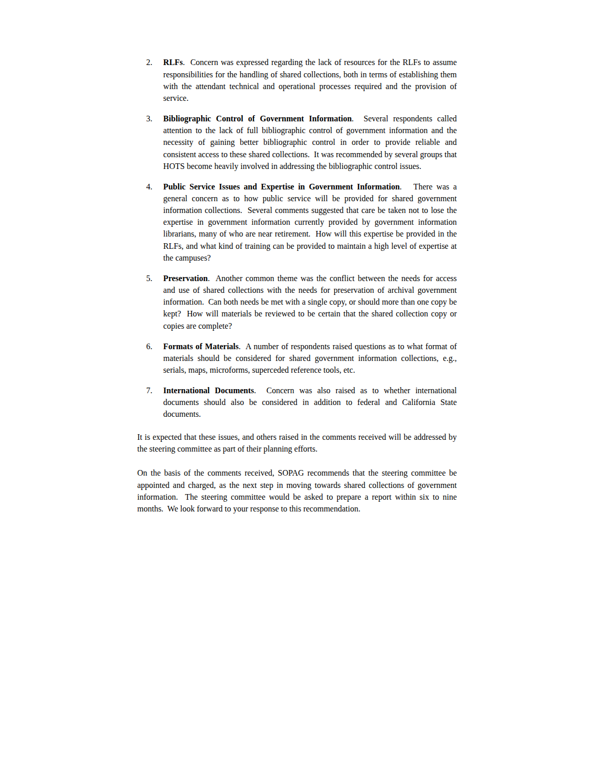RLFs. Concern was expressed regarding the lack of resources for the RLFs to assume responsibilities for the handling of shared collections, both in terms of establishing them with the attendant technical and operational processes required and the provision of service.
Bibliographic Control of Government Information. Several respondents called attention to the lack of full bibliographic control of government information and the necessity of gaining better bibliographic control in order to provide reliable and consistent access to these shared collections. It was recommended by several groups that HOTS become heavily involved in addressing the bibliographic control issues.
Public Service Issues and Expertise in Government Information. There was a general concern as to how public service will be provided for shared government information collections. Several comments suggested that care be taken not to lose the expertise in government information currently provided by government information librarians, many of who are near retirement. How will this expertise be provided in the RLFs, and what kind of training can be provided to maintain a high level of expertise at the campuses?
Preservation. Another common theme was the conflict between the needs for access and use of shared collections with the needs for preservation of archival government information. Can both needs be met with a single copy, or should more than one copy be kept? How will materials be reviewed to be certain that the shared collection copy or copies are complete?
Formats of Materials. A number of respondents raised questions as to what format of materials should be considered for shared government information collections, e.g., serials, maps, microforms, superceded reference tools, etc.
International Documents. Concern was also raised as to whether international documents should also be considered in addition to federal and California State documents.
It is expected that these issues, and others raised in the comments received will be addressed by the steering committee as part of their planning efforts.
On the basis of the comments received, SOPAG recommends that the steering committee be appointed and charged, as the next step in moving towards shared collections of government information. The steering committee would be asked to prepare a report within six to nine months. We look forward to your response to this recommendation.